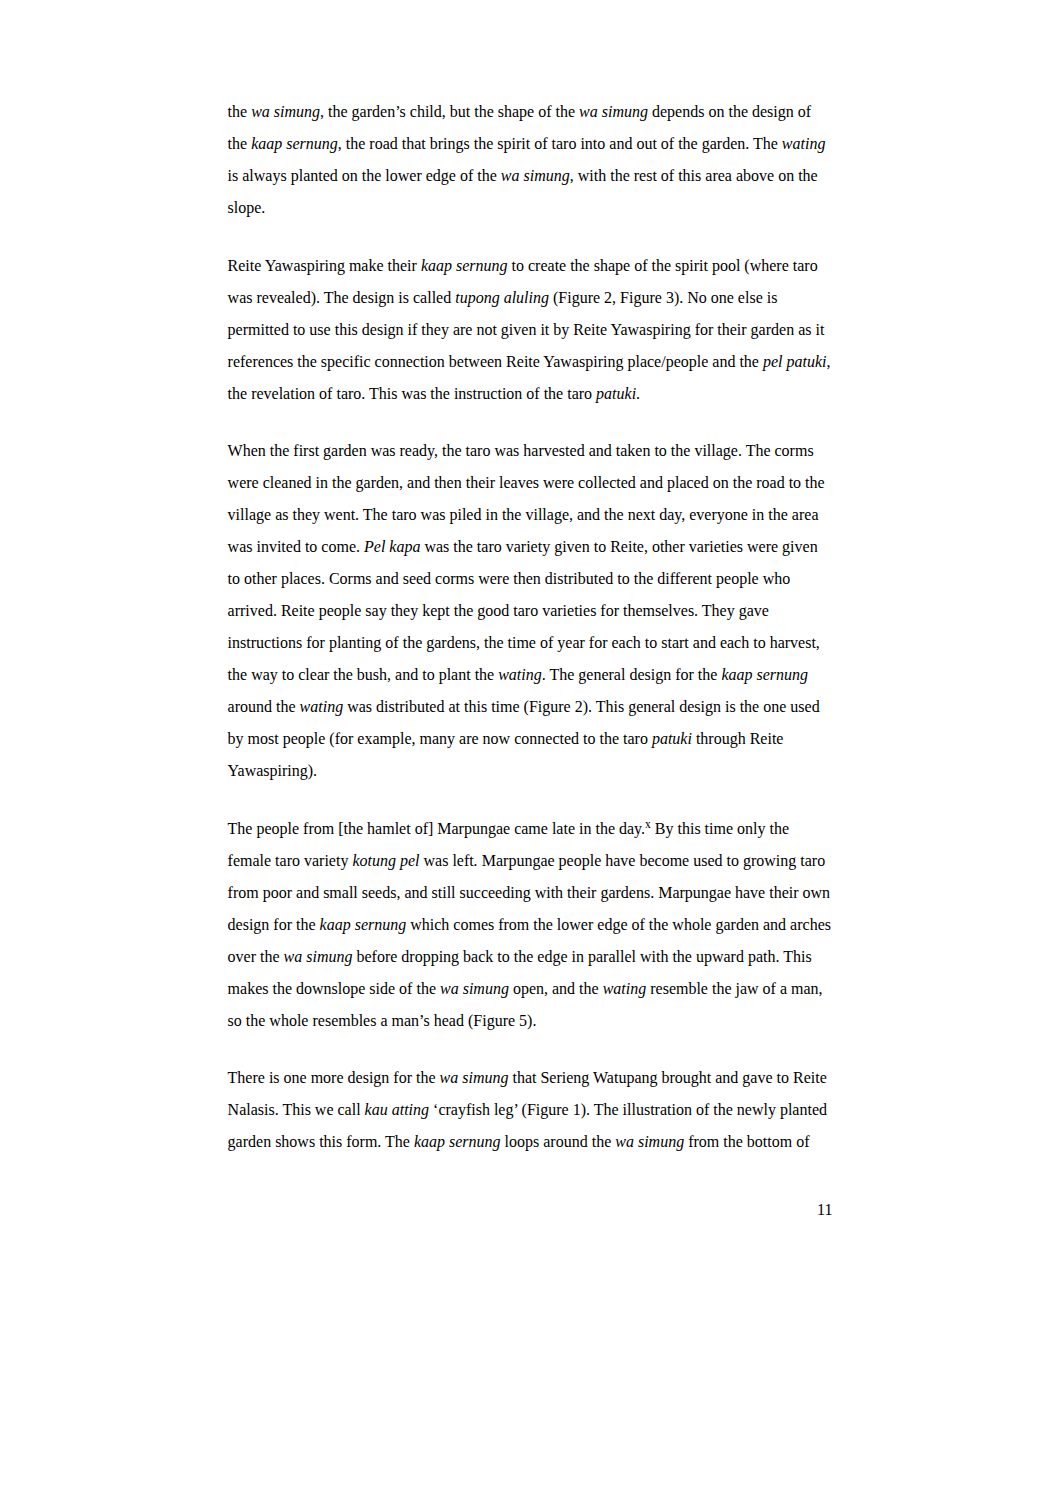the wa simung, the garden’s child, but the shape of the wa simung depends on the design of the kaap sernung, the road that brings the spirit of taro into and out of the garden. The wating is always planted on the lower edge of the wa simung, with the rest of this area above on the slope.
Reite Yawaspiring make their kaap sernung to create the shape of the spirit pool (where taro was revealed). The design is called tupong aluling (Figure 2, Figure 3). No one else is permitted to use this design if they are not given it by Reite Yawaspiring for their garden as it references the specific connection between Reite Yawaspiring place/people and the pel patuki, the revelation of taro. This was the instruction of the taro patuki.
When the first garden was ready, the taro was harvested and taken to the village. The corms were cleaned in the garden, and then their leaves were collected and placed on the road to the village as they went. The taro was piled in the village, and the next day, everyone in the area was invited to come. Pel kapa was the taro variety given to Reite, other varieties were given to other places. Corms and seed corms were then distributed to the different people who arrived. Reite people say they kept the good taro varieties for themselves. They gave instructions for planting of the gardens, the time of year for each to start and each to harvest, the way to clear the bush, and to plant the wating. The general design for the kaap sernung around the wating was distributed at this time (Figure 2). This general design is the one used by most people (for example, many are now connected to the taro patuki through Reite Yawaspiring).
The people from [the hamlet of] Marpungae came late in the day.x By this time only the female taro variety kotung pel was left. Marpungae people have become used to growing taro from poor and small seeds, and still succeeding with their gardens. Marpungae have their own design for the kaap sernung which comes from the lower edge of the whole garden and arches over the wa simung before dropping back to the edge in parallel with the upward path. This makes the downslope side of the wa simung open, and the wating resemble the jaw of a man, so the whole resembles a man’s head (Figure 5).
There is one more design for the wa simung that Serieng Watupang brought and gave to Reite Nalasis. This we call kau atting ‘crayfish leg’ (Figure 1). The illustration of the newly planted garden shows this form. The kaap sernung loops around the wa simung from the bottom of
11